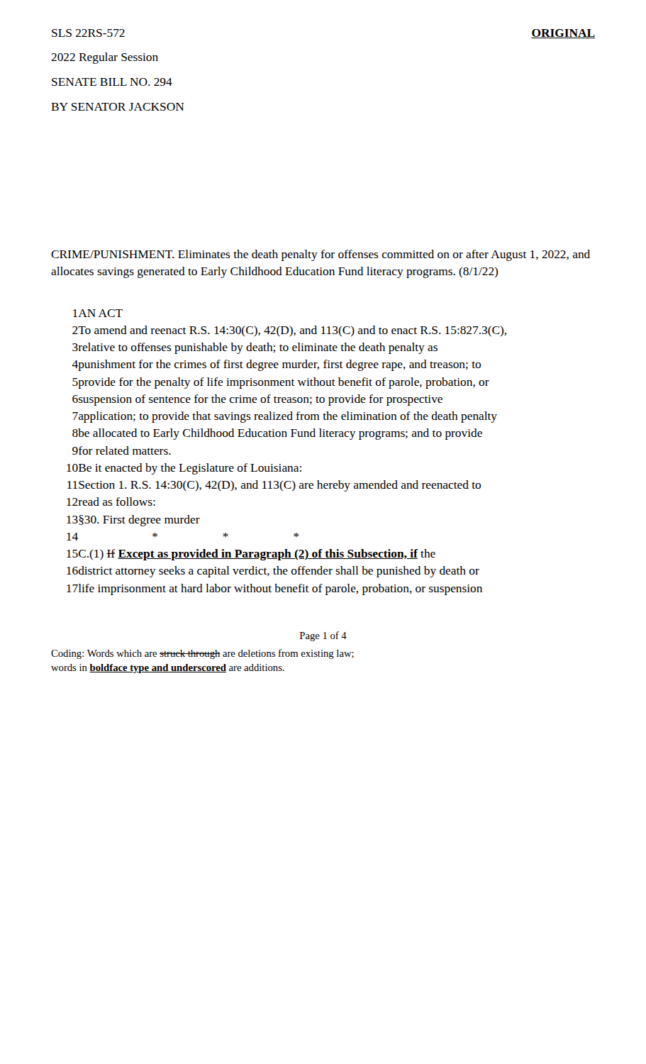SLS 22RS-572
ORIGINAL
2022 Regular Session
SENATE BILL NO. 294
BY SENATOR JACKSON
CRIME/PUNISHMENT. Eliminates the death penalty for offenses committed on or after August 1, 2022, and allocates savings generated to Early Childhood Education Fund literacy programs. (8/1/22)
| 1 | AN ACT |
| 2 | To amend and reenact R.S. 14:30(C), 42(D), and 113(C) and to enact R.S. 15:827.3(C), |
| 3 | relative to offenses punishable by death; to eliminate the death penalty as |
| 4 | punishment for the crimes of first degree murder, first degree rape, and treason; to |
| 5 | provide for the penalty of life imprisonment without benefit of parole, probation, or |
| 6 | suspension of sentence for the crime of treason; to provide for prospective |
| 7 | application; to provide that savings realized from the elimination of the death penalty |
| 8 | be allocated to Early Childhood Education Fund literacy programs; and to provide |
| 9 | for related matters. |
| 10 | Be it enacted by the Legislature of Louisiana: |
| 11 | Section 1. R.S. 14:30(C), 42(D), and 113(C) are hereby amended and reenacted to |
| 12 | read as follows: |
| 13 | §30. First degree murder |
| 14 | * * * |
| 15 | C.(1) If Except as provided in Paragraph (2) of this Subsection, if the |
| 16 | district attorney seeks a capital verdict, the offender shall be punished by death or |
| 17 | life imprisonment at hard labor without benefit of parole, probation, or suspension |
Page 1 of 4
Coding: Words which are struck through are deletions from existing law;
words in boldface type and underscored are additions.